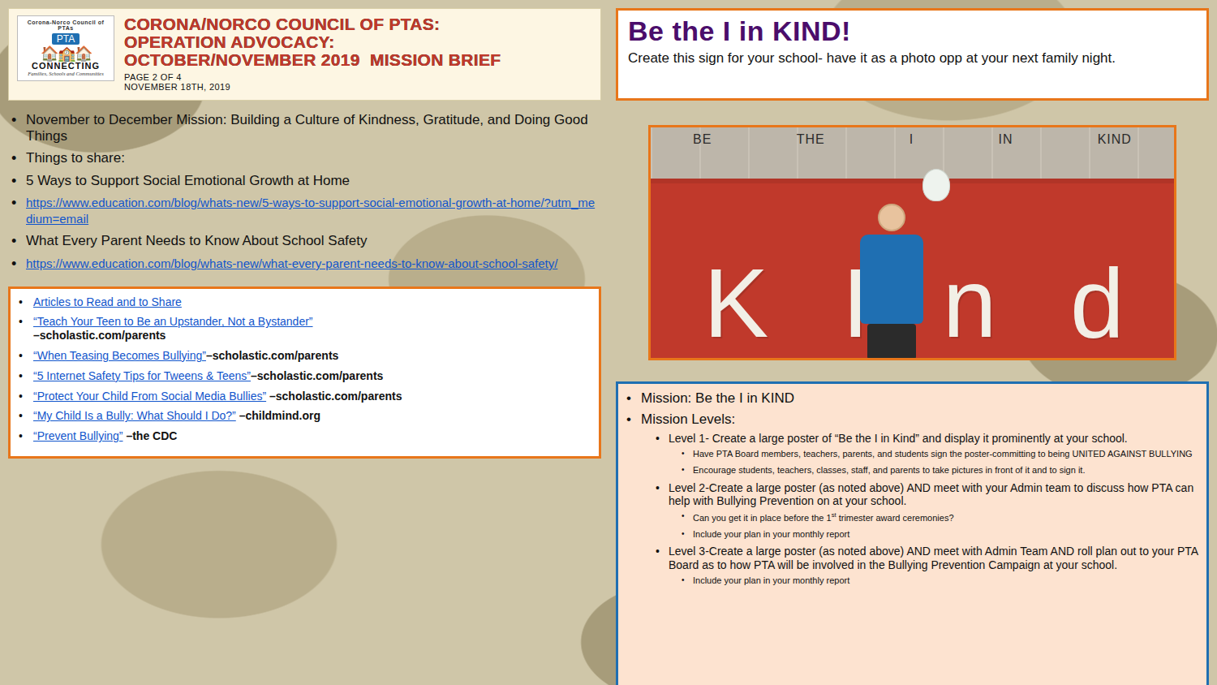Corona-Norco Council of PTAs
PTA
🏠🏫🏠
CONNECTING
Families, Schools and Communities
Corona/Norco Council of PTAs: Operation Advocacy: October/November 2019 Mission Brief
Page 2 of 4
November 18th, 2019
Be the I in KIND!
Create this sign for your school- have it as a photo opp at your next family night.
November to December Mission: Building a Culture of Kindness, Gratitude, and Doing Good Things
Things to share:
5 Ways to Support Social Emotional Growth at Home
https://www.education.com/blog/whats-new/5-ways-to-support-social-emotional-growth-at-home/?utm_medium=email
What Every Parent Needs to Know About School Safety
https://www.education.com/blog/whats-new/what-every-parent-needs-to-know-about-school-safety/
Articles to Read and to Share
“Teach Your Teen to Be an Upstander, Not a Bystander”
–scholastic.com/parents
“When Teasing Becomes Bullying”–scholastic.com/parents
“5 Internet Safety Tips for Tweens & Teens”–scholastic.com/parents
“Protect Your Child From Social Media Bullies” –scholastic.com/parents
“My Child Is a Bully: What Should I Do?” –childmind.org
“Prevent Bullying” –the CDC
BE THE IIN KIND
KInd
Mission: Be the I in KIND
Mission Levels:
Level 1- Create a large poster of “Be the I in Kind” and display it prominently at your school.
Have PTA Board members, teachers, parents, and students sign the poster-committing to being UNITED AGAINST BULLYING
Encourage students, teachers, classes, staff, and parents to take pictures in front of it and to sign it.
Level 2-Create a large poster (as noted above) AND meet with your Admin team to discuss how PTA can help with Bullying Prevention on at your school.
Can you get it in place before the 1st trimester award ceremonies?
Include your plan in your monthly report
Level 3-Create a large poster (as noted above) AND meet with Admin Team AND roll plan out to your PTA Board as to how PTA will be involved in the Bullying Prevention Campaign at your school.
Include your plan in your monthly report